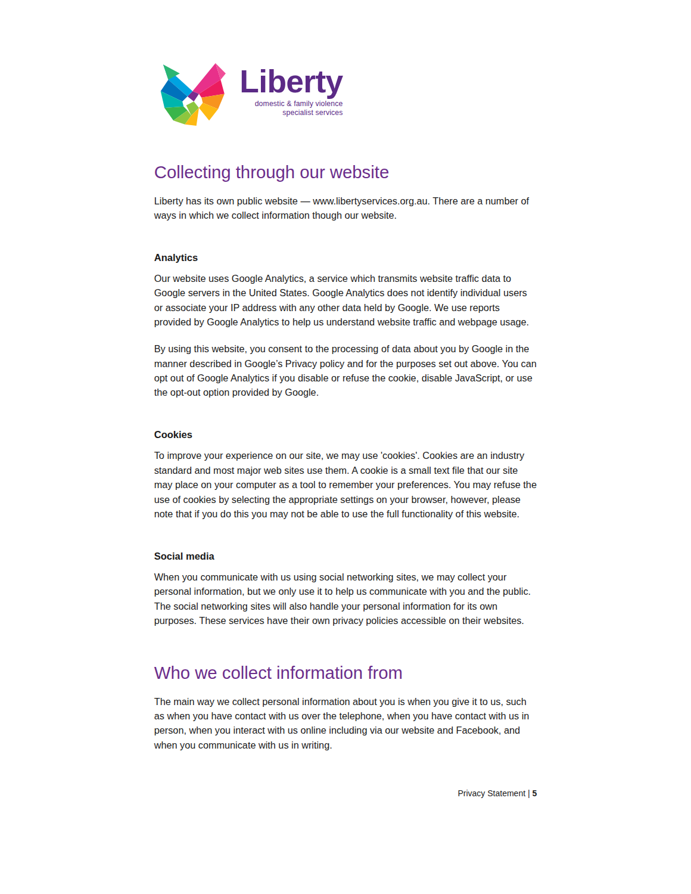Liberty domestic & family violence
specialist services
Collecting through our website
Liberty has its own public website — www.libertyservices.org.au. There are a number of ways in which we collect information though our website.
Analytics
Our website uses Google Analytics, a service which transmits website traffic data to Google servers in the United States. Google Analytics does not identify individual users or associate your IP address with any other data held by Google. We use reports provided by Google Analytics to help us understand website traffic and webpage usage.
By using this website, you consent to the processing of data about you by Google in the manner described in Google’s Privacy policy and for the purposes set out above. You can opt out of Google Analytics if you disable or refuse the cookie, disable JavaScript, or use the opt-out option provided by Google.
Cookies
To improve your experience on our site, we may use 'cookies'. Cookies are an industry standard and most major web sites use them. A cookie is a small text file that our site may place on your computer as a tool to remember your preferences. You may refuse the use of cookies by selecting the appropriate settings on your browser, however, please note that if you do this you may not be able to use the full functionality of this website.
Social media
When you communicate with us using social networking sites, we may collect your personal information, but we only use it to help us communicate with you and the public. The social networking sites will also handle your personal information for its own purposes. These services have their own privacy policies accessible on their websites.
Who we collect information from
The main way we collect personal information about you is when you give it to us, such as when you have contact with us over the telephone, when you have contact with us in person, when you interact with us online including via our website and Facebook, and when you communicate with us in writing.
Privacy Statement | 5